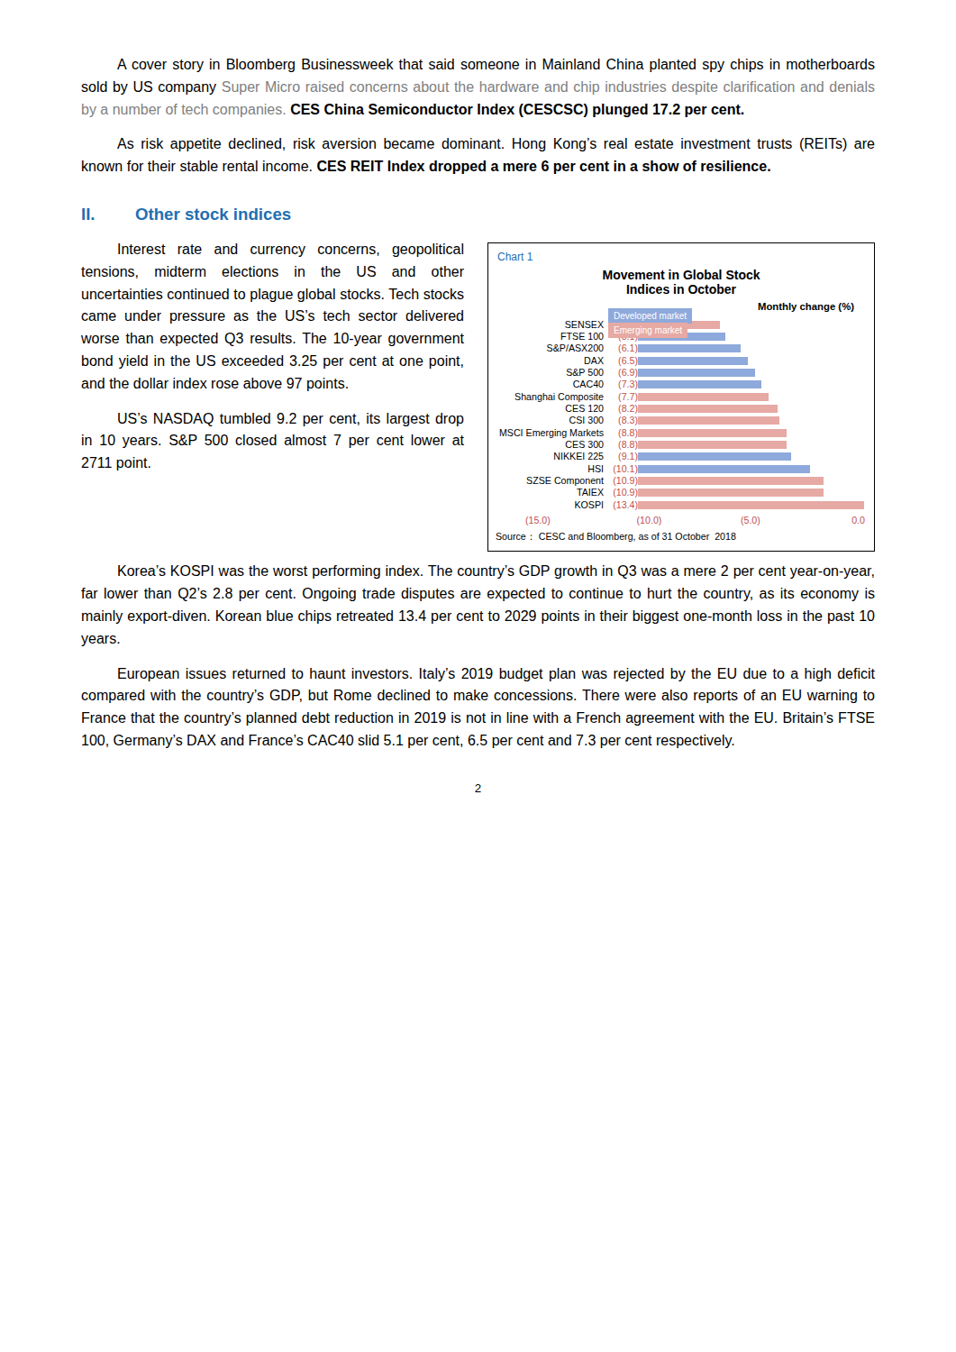A cover story in Bloomberg Businessweek that said someone in Mainland China planted spy chips in motherboards sold by US company Super Micro raised concerns about the hardware and chip industries despite clarification and denials by a number of tech companies. CES China Semiconductor Index (CESCSC) plunged 17.2 per cent.
As risk appetite declined, risk aversion became dominant. Hong Kong’s real estate investment trusts (REITs) are known for their stable rental income. CES REIT Index dropped a mere 6 per cent in a show of resilience.
II. Other stock indices
Chart 1
Movement in Global Stock
Indices in October
Monthly change (%)
Developed market Emerging market
| SENSEX | (4.9) | |
| FTSE 100 | (5.1) | |
| S&P/ASX200 | (6.1) | |
| DAX | (6.5) | |
| S&P 500 | (6.9) | |
| CAC40 | (7.3) | |
| Shanghai Composite | (7.7) | |
| CES 120 | (8.2) | |
| CSI 300 | (8.3) | |
| MSCI Emerging Markets | (8.8) | |
| CES 300 | (8.8) | |
| NIKKEI 225 | (9.1) | |
| HSI | (10.1) | |
| SZSE Component | (10.9) | |
| TAIEX | (10.9) | |
| KOSPI | (13.4) | |
(15.0) (10.0) (5.0) 0.0
Source： CESC and Bloomberg, as of 31 October 2018
Interest rate and currency concerns, geopolitical tensions, midterm elections in the US and other uncertainties continued to plague global stocks. Tech stocks came under pressure as the US’s tech sector delivered worse than expected Q3 results. The 10-year government bond yield in the US exceeded 3.25 per cent at one point, and the dollar index rose above 97 points.
US’s NASDAQ tumbled 9.2 per cent, its largest drop in 10 years. S&P 500 closed almost 7 per cent lower at 2711 point.
Korea’s KOSPI was the worst performing index. The country’s GDP growth in Q3 was a mere 2 per cent year-on-year, far lower than Q2’s 2.8 per cent. Ongoing trade disputes are expected to continue to hurt the country, as its economy is mainly export-diven. Korean blue chips retreated 13.4 per cent to 2029 points in their biggest one-month loss in the past 10 years.
European issues returned to haunt investors. Italy’s 2019 budget plan was rejected by the EU due to a high deficit compared with the country’s GDP, but Rome declined to make concessions. There were also reports of an EU warning to France that the country’s planned debt reduction in 2019 is not in line with a French agreement with the EU. Britain’s FTSE 100, Germany’s DAX and France’s CAC40 slid 5.1 per cent, 6.5 per cent and 7.3 per cent respectively.
2